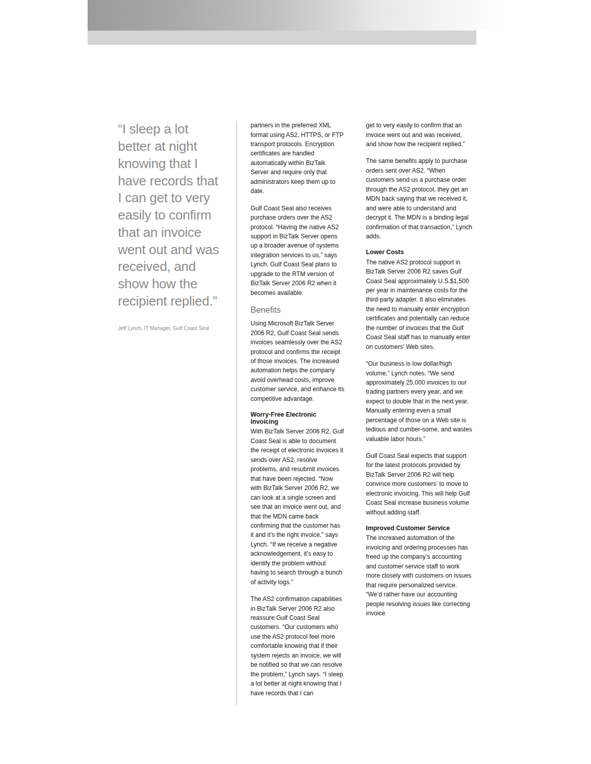“I sleep a lot better at night knowing that I have records that I can get to very easily to confirm that an invoice went out and was received, and show how the recipient replied.”
Jeff Lynch, IT Manager, Gulf Coast Seal
partners in the preferred XML format using AS2, HTTPS, or FTP transport protocols. Encryption certificates are handled automatically within BizTalk Server and require only that administrators keep them up to date.
Gulf Coast Seal also receives purchase orders over the AS2 protocol. “Having the native AS2 support in BizTalk Server opens up a broader avenue of systems integration services to us,” says Lynch. Gulf Coast Seal plans to upgrade to the RTM version of BizTalk Server 2006 R2 when it becomes available.
Benefits
Using Microsoft BizTalk Server 2006 R2, Gulf Coast Seal sends invoices seamlessly over the AS2 protocol and confirms the receipt of those invoices. The increased automation helps the company avoid overhead costs, improve customer service, and enhance its competitive advantage.
Worry-Free Electronic Invoicing
With BizTalk Server 2006 R2, Gulf Coast Seal is able to document the receipt of electronic invoices it sends over AS2, resolve problems, and resubmit invoices that have been rejected. “Now with BizTalk Server 2006 R2, we can look at a single screen and see that an invoice went out, and that the MDN came back confirming that the customer has it and it’s the right invoice,” says Lynch. “If we receive a negative acknowledgement, it’s easy to identify the problem without having to search through a bunch of activity logs.”
The AS2 confirmation capabilities in BizTalk Server 2006 R2 also reassure Gulf Coast Seal customers. “Our customers who use the AS2 protocol feel more comfortable knowing that if their system rejects an invoice, we will be notified so that we can resolve the problem,” Lynch says. “I sleep a lot better at night knowing that I have records that I can
get to very easily to confirm that an invoice went out and was received, and show how the recipient replied.”
The same benefits apply to purchase orders sent over AS2. “When customers send us a purchase order through the AS2 protocol, they get an MDN back saying that we received it, and were able to understand and decrypt it. The MDN is a binding legal confirmation of that transaction,” Lynch adds.
Lower Costs
The native AS2 protocol support in BizTalk Server 2006 R2 saves Gulf Coast Seal approximately U.S.$1,500 per year in maintenance costs for the third-party adapter. It also eliminates the need to manually enter encryption certificates and potentially can reduce the number of invoices that the Gulf Coast Seal staff has to manually enter on customers’ Web sites.
“Our business is low dollar/high volume,” Lynch notes. “We send approximately 25,000 invoices to our trading partners every year, and we expect to double that in the next year. Manually entering even a small percentage of those on a Web site is tedious and cumber-some, and wastes valuable labor hours.”
Gulf Coast Seal expects that support for the latest protocols provided by BizTalk Server 2006 R2 will help convince more customers’ to move to electronic invoicing. This will help Gulf Coast Seal increase business volume without adding staff.
Improved Customer Service
The increased automation of the invoicing and ordering processes has freed up the company’s accounting and customer service staff to work more closely with customers on issues that require personalized service. “We’d rather have our accounting people resolving issues like correcting invoice